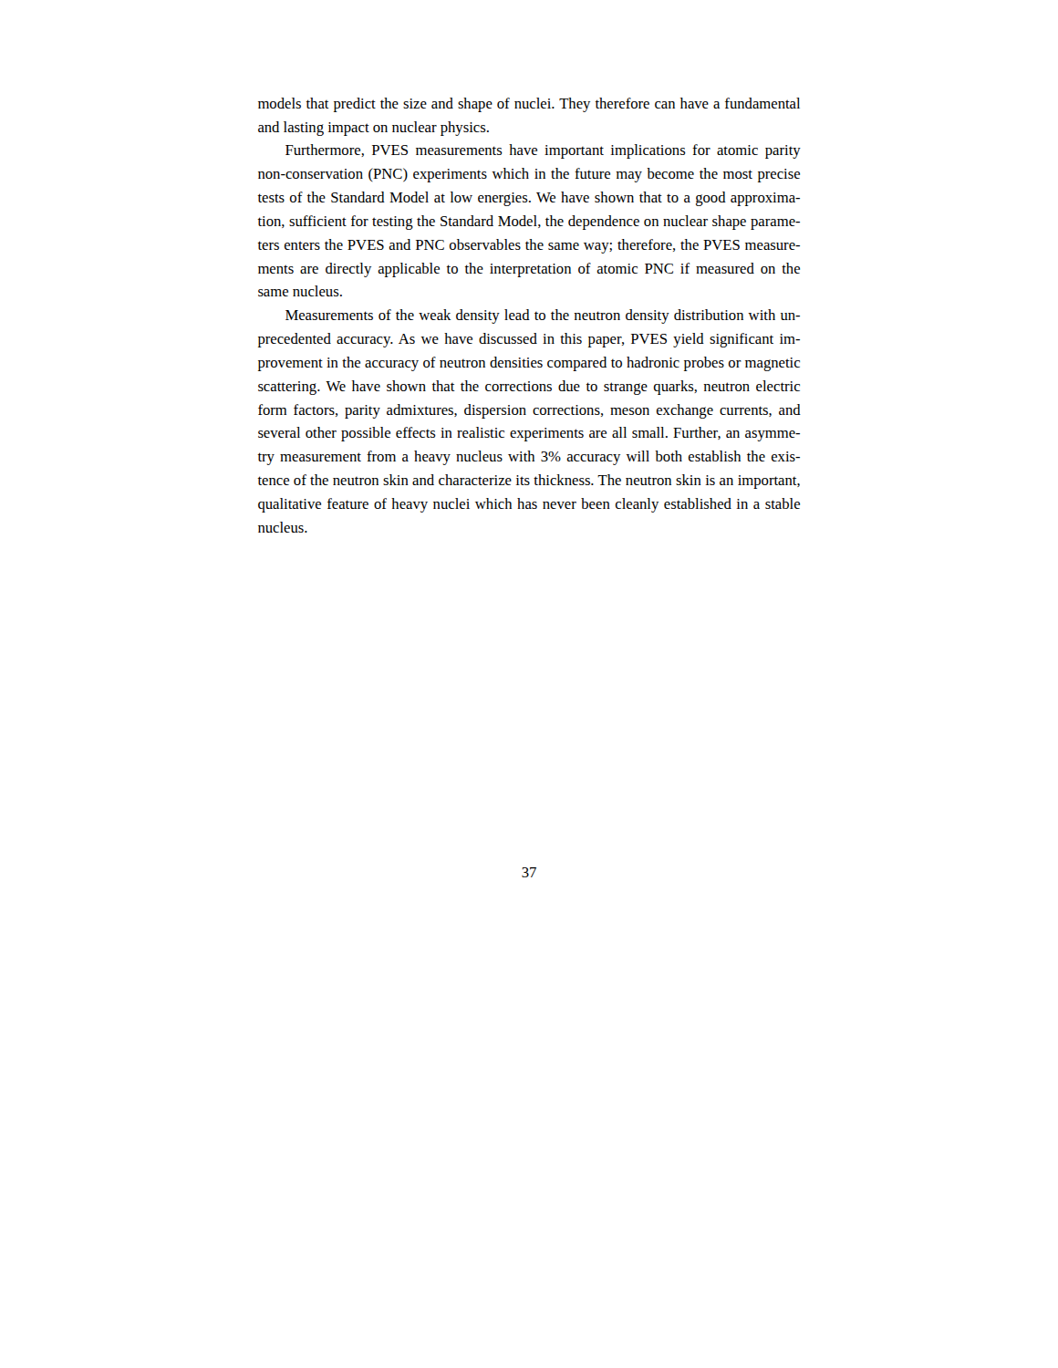models that predict the size and shape of nuclei. They therefore can have a fundamental and lasting impact on nuclear physics.
Furthermore, PVES measurements have important implications for atomic parity non-conservation (PNC) experiments which in the future may become the most precise tests of the Standard Model at low energies. We have shown that to a good approximation, sufficient for testing the Standard Model, the dependence on nuclear shape parameters enters the PVES and PNC observables the same way; therefore, the PVES measurements are directly applicable to the interpretation of atomic PNC if measured on the same nucleus.
Measurements of the weak density lead to the neutron density distribution with unprecedented accuracy. As we have discussed in this paper, PVES yield significant improvement in the accuracy of neutron densities compared to hadronic probes or magnetic scattering. We have shown that the corrections due to strange quarks, neutron electric form factors, parity admixtures, dispersion corrections, meson exchange currents, and several other possible effects in realistic experiments are all small. Further, an asymmetry measurement from a heavy nucleus with 3% accuracy will both establish the existence of the neutron skin and characterize its thickness. The neutron skin is an important, qualitative feature of heavy nuclei which has never been cleanly established in a stable nucleus.
37